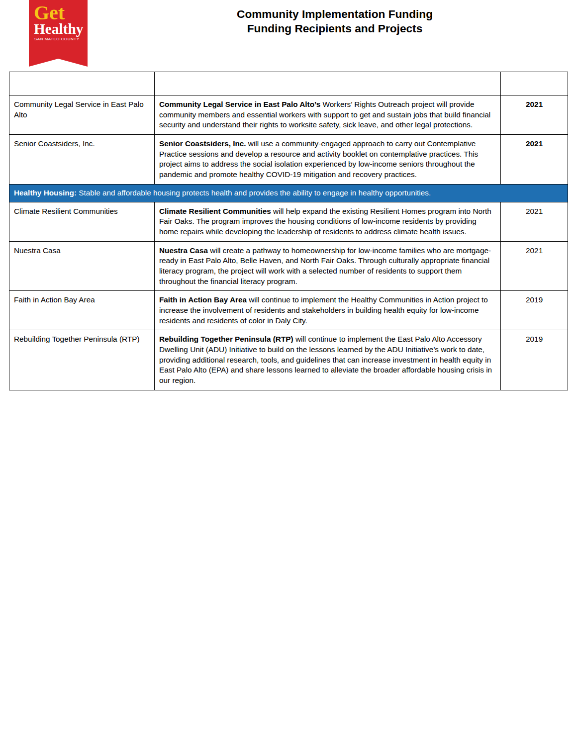Get Healthy SAN MATEO COUNTY
Community Implementation Funding
Funding Recipients and Projects
| Community Legal Service in East Palo Alto | Community Legal Service in East Palo Alto’s Workers’ Rights Outreach project will provide community members and essential workers with support to get and sustain jobs that build financial security and understand their rights to worksite safety, sick leave, and other legal protections. | 2021 |
| Senior Coastsiders, Inc. | Senior Coastsiders, Inc. will use a community-engaged approach to carry out Contemplative Practice sessions and develop a resource and activity booklet on contemplative practices. This project aims to address the social isolation experienced by low-income seniors throughout the pandemic and promote healthy COVID-19 mitigation and recovery practices. | 2021 |
| Healthy Housing : Stable and affordable housing protects health and provides the ability to engage in healthy opportunities. |
| Climate Resilient Communities | Climate Resilient Communities will help expand the existing Resilient Homes program into North Fair Oaks. The program improves the housing conditions of low-income residents by providing home repairs while developing the leadership of residents to address climate health issues. | 2021 |
| Nuestra Casa | Nuestra Casa will create a pathway to homeownership for low-income families who are mortgage-ready in East Palo Alto, Belle Haven, and North Fair Oaks. Through culturally appropriate financial literacy program, the project will work with a selected number of residents to support them throughout the financial literacy program. | 2021 |
| Faith in Action Bay Area | Faith in Action Bay Area will continue to implement the Healthy Communities in Action project to increase the involvement of residents and stakeholders in building health equity for low-income residents and residents of color in Daly City. | 2019 |
| Rebuilding Together Peninsula (RTP) | Rebuilding Together Peninsula (RTP) will continue to implement the East Palo Alto Accessory Dwelling Unit (ADU) Initiative to build on the lessons learned by the ADU Initiative’s work to date, providing additional research, tools, and guidelines that can increase investment in health equity in East Palo Alto (EPA) and share lessons learned to alleviate the broader affordable housing crisis in our region. | 2019 |